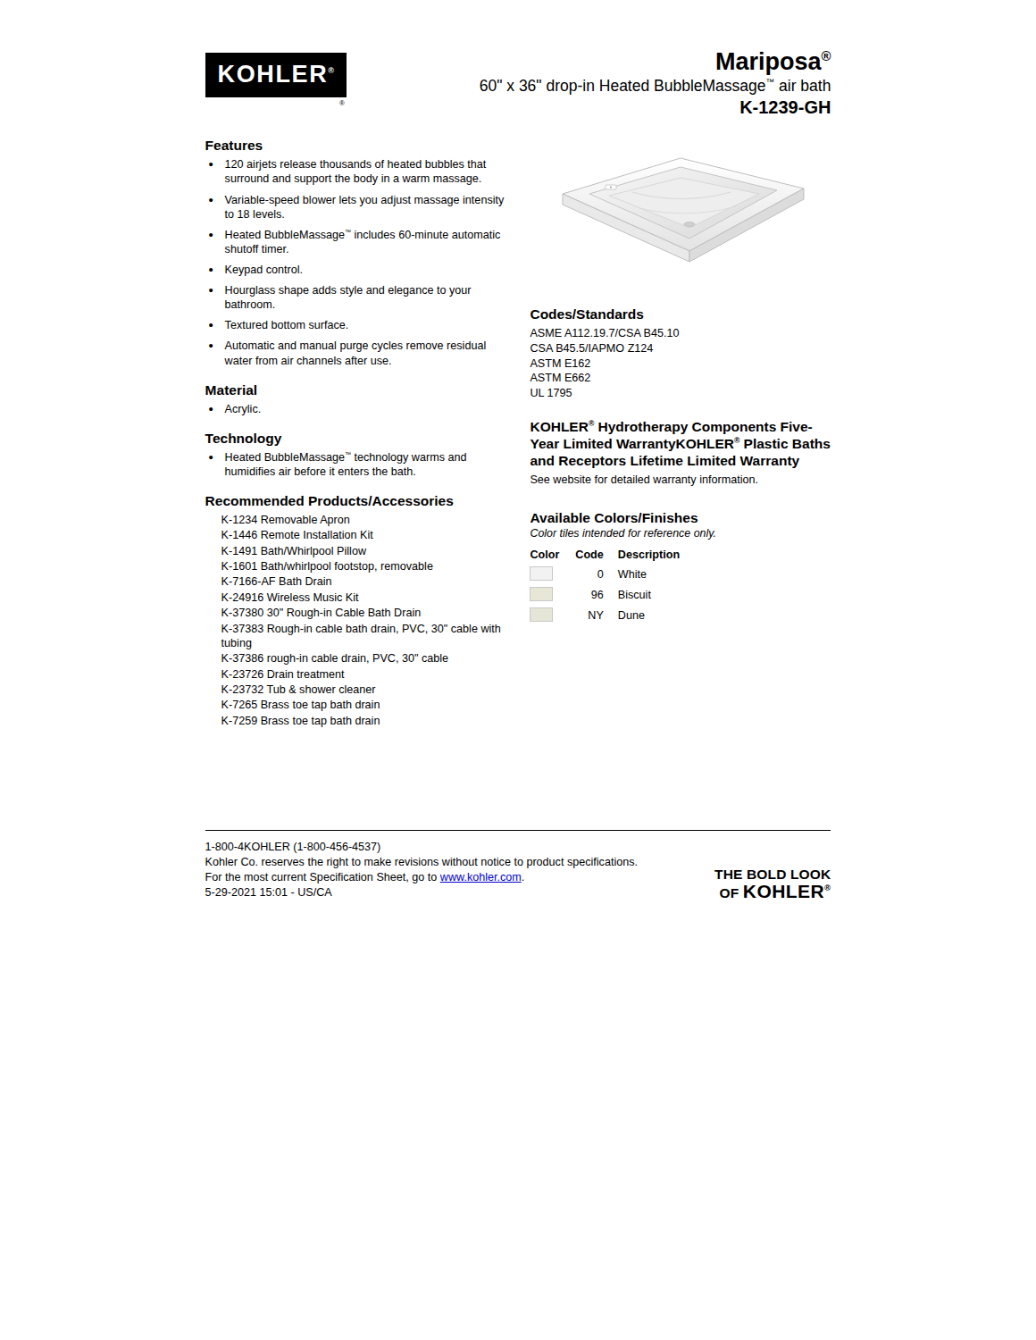KOHLER®
®
Mariposa®
60" x 36" drop-in Heated BubbleMassage™ air bath
K-1239-GH
Features
120 airjets release thousands of heated bubbles that surround and support the body in a warm massage.
Variable-speed blower lets you adjust massage intensity to 18 levels.
Heated BubbleMassage™ includes 60-minute automatic shutoff timer.
Keypad control.
Hourglass shape adds style and elegance to your bathroom.
Textured bottom surface.
Automatic and manual purge cycles remove residual water from air channels after use.
Material
Acrylic.
Technology
Heated BubbleMassage™ technology warms and humidifies air before it enters the bath.
Recommended Products/Accessories
K-1234 Removable Apron
K-1446 Remote Installation Kit
K-1491 Bath/Whirlpool Pillow
K-1601 Bath/whirlpool footstop, removable
K-7166-AF Bath Drain
K-24916 Wireless Music Kit
K-37380 30" Rough-in Cable Bath Drain
K-37383 Rough-in cable bath drain, PVC, 30" cable with tubing
K-37386 rough-in cable drain, PVC, 30" cable
K-23726 Drain treatment
K-23732 Tub & shower cleaner
K-7265 Brass toe tap bath drain
K-7259 Brass toe tap bath drain
Codes/Standards
ASME A112.19.7/CSA B45.10
CSA B45.5/IAPMO Z124
ASTM E162
ASTM E662
UL 1795
KOHLER® Hydrotherapy Components Five-Year Limited WarrantyKOHLER® Plastic Baths and Receptors Lifetime Limited Warranty
See website for detailed warranty information.
Available Colors/Finishes
Color tiles intended for reference only.
| Color | Code | Description |
| --- | --- | --- |
| | 0 | White |
| | 96 | Biscuit |
| | NY | Dune |
1-800-4KOHLER (1-800-456-4537)
Kohler Co. reserves the right to make revisions without notice to product specifications.
For the most current Specification Sheet, go to www.kohler.com.
5-29-2021 15:01 - US/CA
THE BOLD LOOK
OF KOHLER®